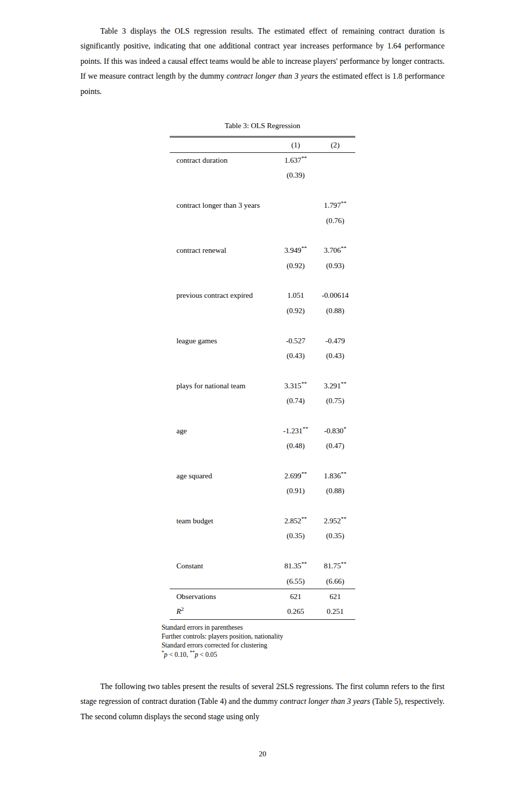Table 3 displays the OLS regression results. The estimated effect of remaining contract duration is significantly positive, indicating that one additional contract year increases performance by 1.64 performance points. If this was indeed a causal effect teams would be able to increase players' performance by longer contracts. If we measure contract length by the dummy contract longer than 3 years the estimated effect is 1.8 performance points.
Table 3: OLS Regression
| | (1) | (2) |
| contract duration | 1.637 ** | |
| | (0.39) | |
| contract longer than 3 years | | 1.797 ** |
| | | (0.76) |
| contract renewal | 3.949 ** | 3.706 ** |
| | (0.92) | (0.93) |
| previous contract expired | 1.051 | -0.00614 |
| | (0.92) | (0.88) |
| league games | -0.527 | -0.479 |
| | (0.43) | (0.43) |
| plays for national team | 3.315 ** | 3.291 ** |
| | (0.74) | (0.75) |
| age | -1.231 ** | -0.830 * |
| | (0.48) | (0.47) |
| age squared | 2.699 ** | 1.836 ** |
| | (0.91) | (0.88) |
| team budget | 2.852 ** | 2.952 ** |
| | (0.35) | (0.35) |
| Constant | 81.35 ** | 81.75 ** |
| | (6.55) | (6.66) |
| Observations | 621 | 621 |
| R 2 | 0.265 | 0.251 |
Standard errors in parentheses
Further controls: players position, nationality
Standard errors corrected for clustering
*p < 0.10, **p < 0.05
The following two tables present the results of several 2SLS regressions. The first column refers to the first stage regression of contract duration (Table 4) and the dummy contract longer than 3 years (Table 5), respectively. The second column displays the second stage using only
20